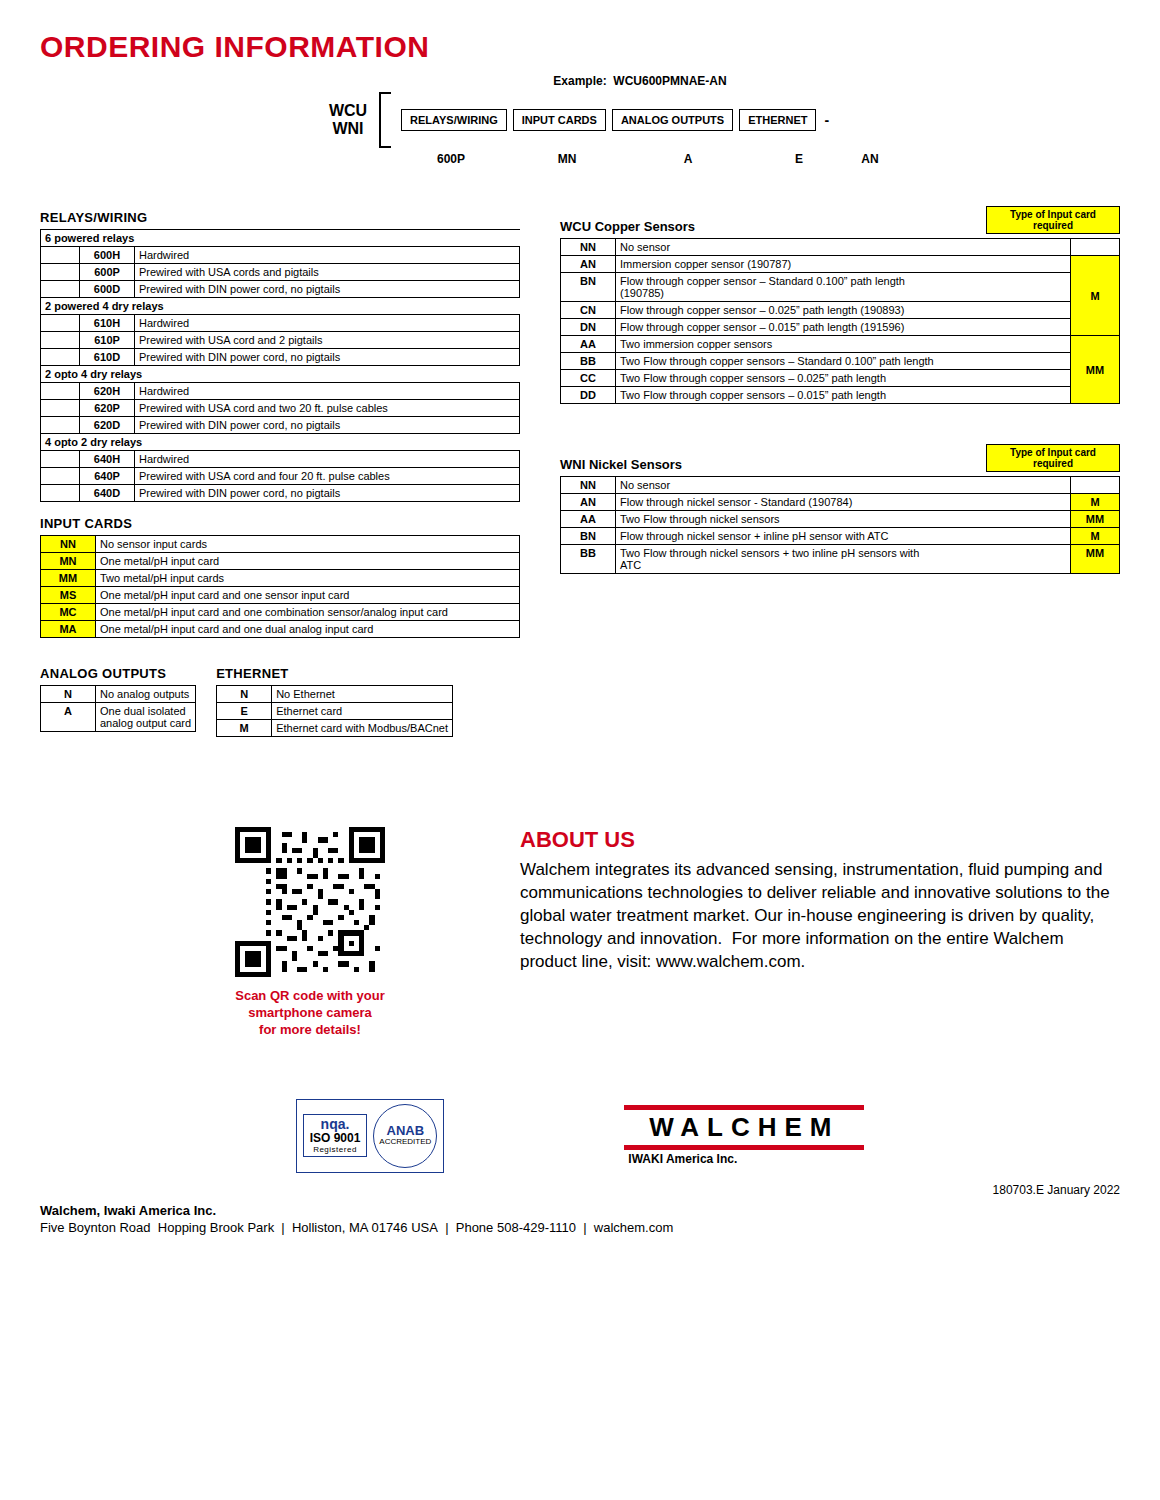ORDERING INFORMATION
Example: WCU600PMNAE-AN
WCU
WNI
RELAYS/WIRING
INPUT CARDS
ANALOG OUTPUTS
ETHERNET
-
600P MN A E AN
RELAYS/WIRING
| 6 powered relays |
| | 600H | Hardwired |
| | 600P | Prewired with USA cords and pigtails |
| | 600D | Prewired with DIN power cord, no pigtails |
| 2 powered 4 dry relays |
| | 610H | Hardwired |
| | 610P | Prewired with USA cord and 2 pigtails |
| | 610D | Prewired with DIN power cord, no pigtails |
| 2 opto 4 dry relays |
| | 620H | Hardwired |
| | 620P | Prewired with USA cord and two 20 ft. pulse cables |
| | 620D | Prewired with DIN power cord, no pigtails |
| 4 opto 2 dry relays |
| | 640H | Hardwired |
| | 640P | Prewired with USA cord and four 20 ft. pulse cables |
| | 640D | Prewired with DIN power cord, no pigtails |
INPUT CARDS
| NN | No sensor input cards |
| MN | One metal/pH input card |
| MM | Two metal/pH input cards |
| MS | One metal/pH input card and one sensor input card |
| MC | One metal/pH input card and one combination sensor/analog input card |
| MA | One metal/pH input card and one dual analog input card |
ANALOG OUTPUTS
| N | No analog outputs |
| A | One dual isolated analog output card |
ETHERNET
| N | No Ethernet |
| E | Ethernet card |
| M | Ethernet card with Modbus/BACnet |
WCU Copper Sensors
Type of Input card
required
| NN | No sensor | |
| AN | Immersion copper sensor (190787) | M |
| BN | Flow through copper sensor – Standard 0.100” path length (190785) |
| CN | Flow through copper sensor – 0.025” path length (190893) |
| DN | Flow through copper sensor – 0.015” path length (191596) |
| AA | Two immersion copper sensors | MM |
| BB | Two Flow through copper sensors – Standard 0.100” path length |
| CC | Two Flow through copper sensors – 0.025” path length |
| DD | Two Flow through copper sensors – 0.015” path length |
WNI Nickel Sensors
Type of Input card
required
| NN | No sensor | |
| AN | Flow through nickel sensor - Standard (190784) | M |
| AA | Two Flow through nickel sensors | MM |
| BN | Flow through nickel sensor + inline pH sensor with ATC | M |
| BB | Two Flow through nickel sensors + two inline pH sensors with ATC | MM |
Scan QR code with your
smartphone camera
for more details!
ABOUT US
Walchem integrates its advanced sensing, instrumentation, fluid pumping and communications technologies to deliver reliable and innovative solutions to the global water treatment market. Our in-house engineering is driven by quality, technology and innovation. For more information on the entire Walchem product line, visit: www.walchem.com.
nqa.
ISO 9001
Registered
ANAB
ACCREDITED
WALCHEM
IWAKI America Inc.
180703.E January 2022
Walchem, Iwaki America Inc.
Five Boynton Road Hopping Brook Park | Holliston, MA 01746 USA | Phone 508-429-1110 | walchem.com